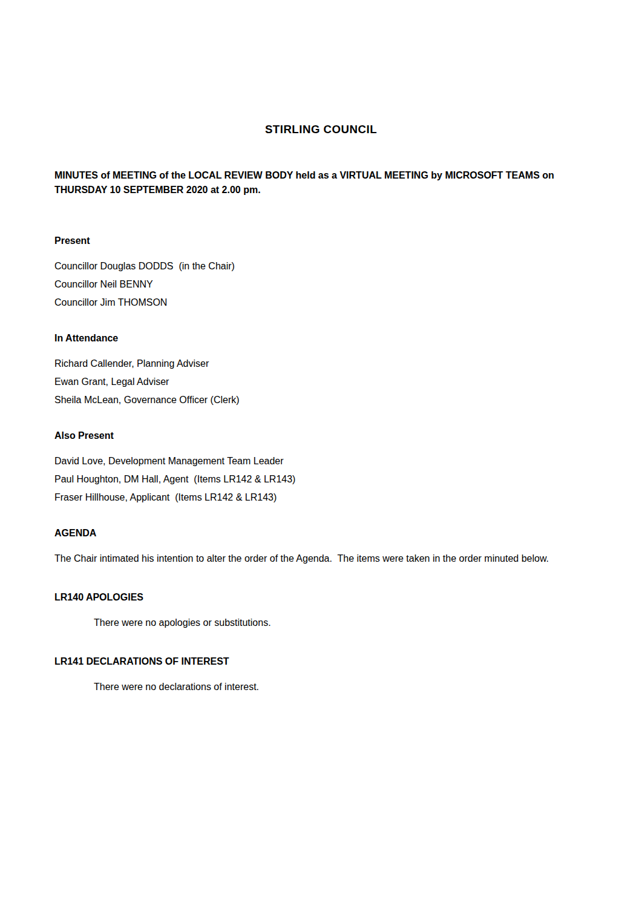STIRLING COUNCIL
MINUTES of MEETING of the LOCAL REVIEW BODY held as a VIRTUAL MEETING by MICROSOFT TEAMS on THURSDAY 10 SEPTEMBER 2020 at 2.00 pm.
Present
Councillor Douglas DODDS (in the Chair)
Councillor Neil BENNY
Councillor Jim THOMSON
In Attendance
Richard Callender, Planning Adviser
Ewan Grant, Legal Adviser
Sheila McLean, Governance Officer (Clerk)
Also Present
David Love, Development Management Team Leader
Paul Houghton, DM Hall, Agent (Items LR142 & LR143)
Fraser Hillhouse, Applicant (Items LR142 & LR143)
AGENDA
The Chair intimated his intention to alter the order of the Agenda. The items were taken in the order minuted below.
LR140 APOLOGIES
There were no apologies or substitutions.
LR141 DECLARATIONS OF INTEREST
There were no declarations of interest.